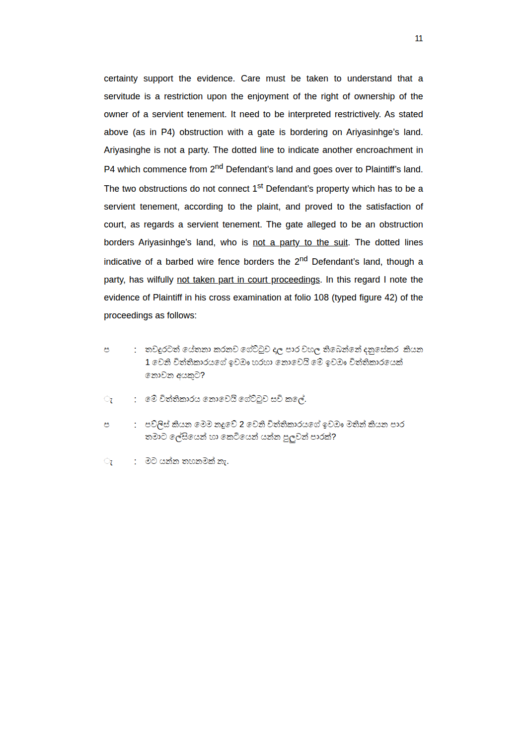11
certainty support the evidence. Care must be taken to understand that a servitude is a restriction upon the enjoyment of the right of ownership of the owner of a servient tenement. It need to be interpreted restrictively. As stated above (as in P4) obstruction with a gate is bordering on Ariyasinhge’s land. Ariyasinghe is not a party. The dotted line to indicate another encroachment in P4 which commence from 2nd Defendant’s land and goes over to Plaintiff’s land. The two obstructions do not connect 1st Defendant’s property which has to be a servient tenement, according to the plaint, and proved to the satisfaction of court, as regards a servient tenement. The gate alleged to be an obstruction borders Ariyasinhge’s land, who is not a party to the suit. The dotted lines indicative of a barbed wire fence borders the 2nd Defendant’s land, though a party, has wilfully not taken part in court proceedings. In this regard I note the evidence of Plaintiff in his cross examination at folio 108 (typed figure 42) of the proceedings as follows:
| ප | : | තවදුරටත් යේතනා කරනව ගේට්ටුව දාල පාර වහල තිබෙන්නේ දනුසේකර කියන 1 වෙනි විත්තිකාරයගේ ඉවඖ හරහා නොවෙයි මේ ඉවඖ විත්තිකාරයෙක් නොවන අයකුට? |
| ැ | : | මේ විත්තිකාරය නොවෙයි ගේට්ටුව සවි කලේ. |
| ප | : | පව්ලිස් කියන මෙම නදුවේ 2 වෙනි විත්තිකාරයගේ ඉවඖ මතින් කියන පාර තමාට ලේසියෙන් හා කෙටියෙන් යන්න පුලුවන් පාරක්? |
| ැ | : | මට යන්න තහනමක් නැ. |